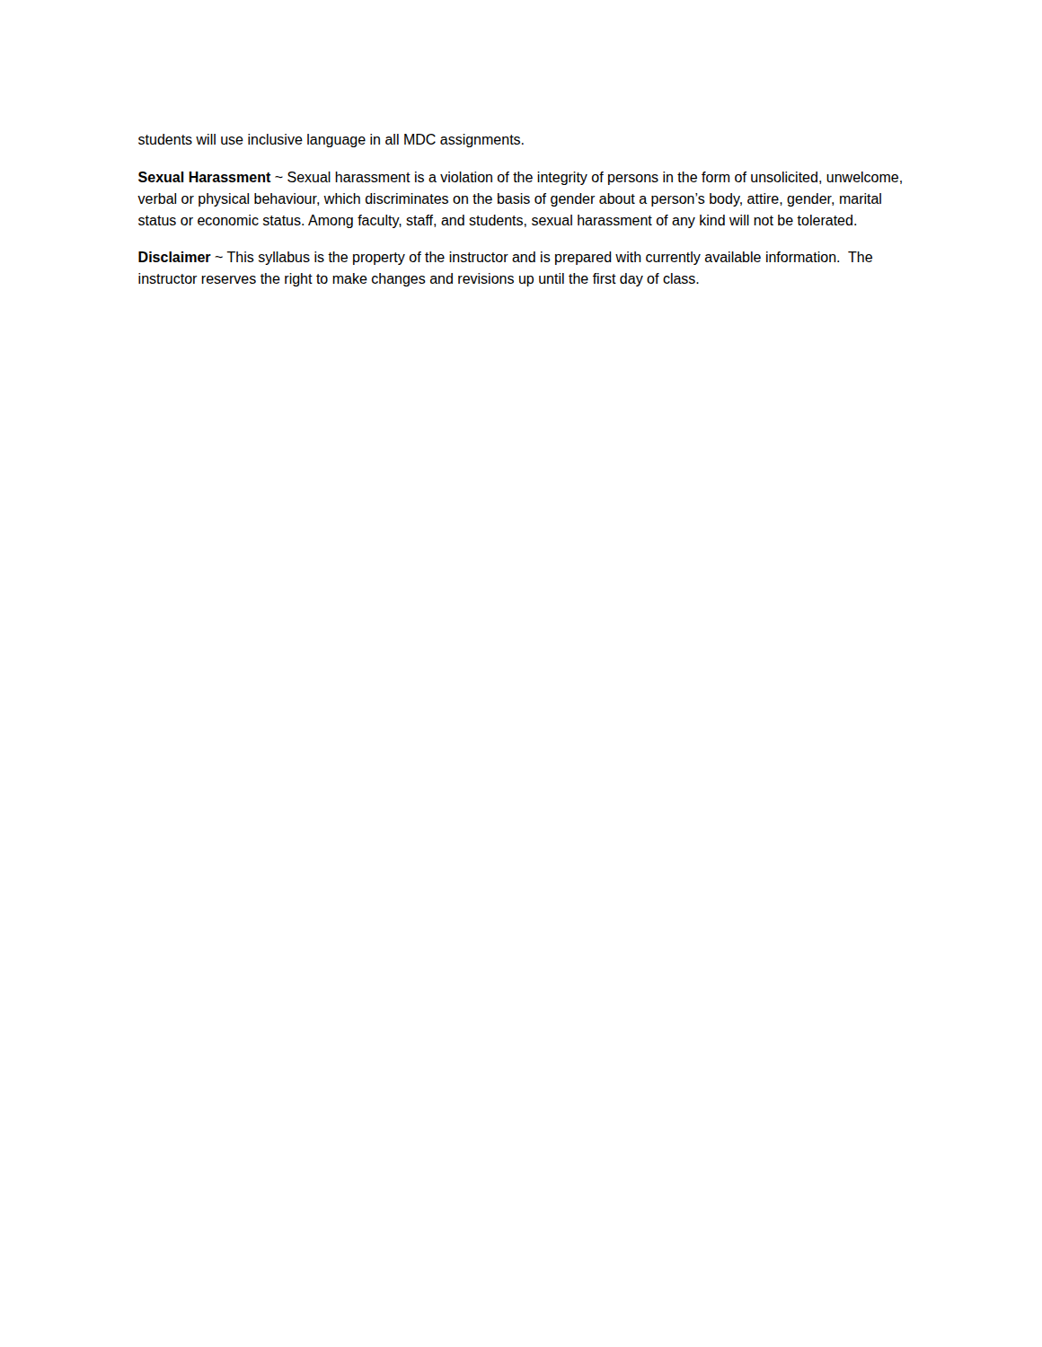students will use inclusive language in all MDC assignments.
Sexual Harassment ~ Sexual harassment is a violation of the integrity of persons in the form of unsolicited, unwelcome, verbal or physical behaviour, which discriminates on the basis of gender about a person’s body, attire, gender, marital status or economic status. Among faculty, staff, and students, sexual harassment of any kind will not be tolerated.
Disclaimer ~ This syllabus is the property of the instructor and is prepared with currently available information. The instructor reserves the right to make changes and revisions up until the first day of class.